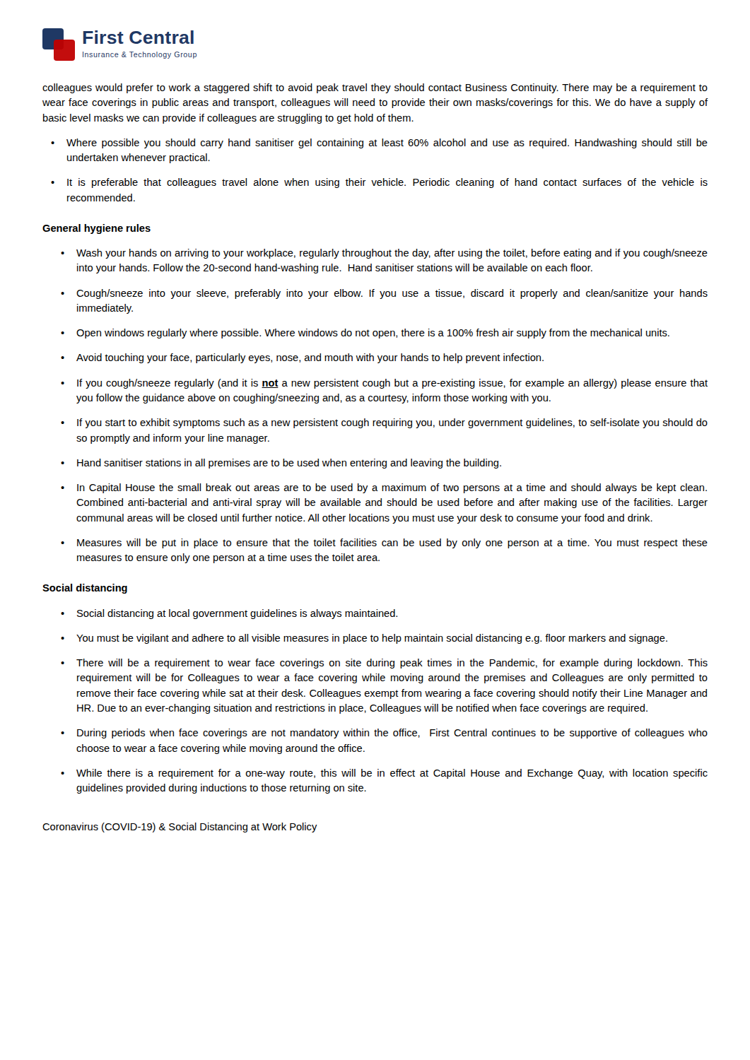First Central
Insurance & Technology Group
colleagues would prefer to work a staggered shift to avoid peak travel they should contact Business Continuity. There may be a requirement to wear face coverings in public areas and transport, colleagues will need to provide their own masks/coverings for this. We do have a supply of basic level masks we can provide if colleagues are struggling to get hold of them.
Where possible you should carry hand sanitiser gel containing at least 60% alcohol and use as required. Handwashing should still be undertaken whenever practical.
It is preferable that colleagues travel alone when using their vehicle. Periodic cleaning of hand contact surfaces of the vehicle is recommended.
General hygiene rules
Wash your hands on arriving to your workplace, regularly throughout the day, after using the toilet, before eating and if you cough/sneeze into your hands. Follow the 20-second hand-washing rule. Hand sanitiser stations will be available on each floor.
Cough/sneeze into your sleeve, preferably into your elbow. If you use a tissue, discard it properly and clean/sanitize your hands immediately.
Open windows regularly where possible. Where windows do not open, there is a 100% fresh air supply from the mechanical units.
Avoid touching your face, particularly eyes, nose, and mouth with your hands to help prevent infection.
If you cough/sneeze regularly (and it is not a new persistent cough but a pre-existing issue, for example an allergy) please ensure that you follow the guidance above on coughing/sneezing and, as a courtesy, inform those working with you.
If you start to exhibit symptoms such as a new persistent cough requiring you, under government guidelines, to self-isolate you should do so promptly and inform your line manager.
Hand sanitiser stations in all premises are to be used when entering and leaving the building.
In Capital House the small break out areas are to be used by a maximum of two persons at a time and should always be kept clean. Combined anti-bacterial and anti-viral spray will be available and should be used before and after making use of the facilities. Larger communal areas will be closed until further notice. All other locations you must use your desk to consume your food and drink.
Measures will be put in place to ensure that the toilet facilities can be used by only one person at a time. You must respect these measures to ensure only one person at a time uses the toilet area.
Social distancing
Social distancing at local government guidelines is always maintained.
You must be vigilant and adhere to all visible measures in place to help maintain social distancing e.g. floor markers and signage.
There will be a requirement to wear face coverings on site during peak times in the Pandemic, for example during lockdown. This requirement will be for Colleagues to wear a face covering while moving around the premises and Colleagues are only permitted to remove their face covering while sat at their desk. Colleagues exempt from wearing a face covering should notify their Line Manager and HR. Due to an ever-changing situation and restrictions in place, Colleagues will be notified when face coverings are required.
During periods when face coverings are not mandatory within the office, First Central continues to be supportive of colleagues who choose to wear a face covering while moving around the office.
While there is a requirement for a one-way route, this will be in effect at Capital House and Exchange Quay, with location specific guidelines provided during inductions to those returning on site.
Coronavirus (COVID-19) & Social Distancing at Work Policy